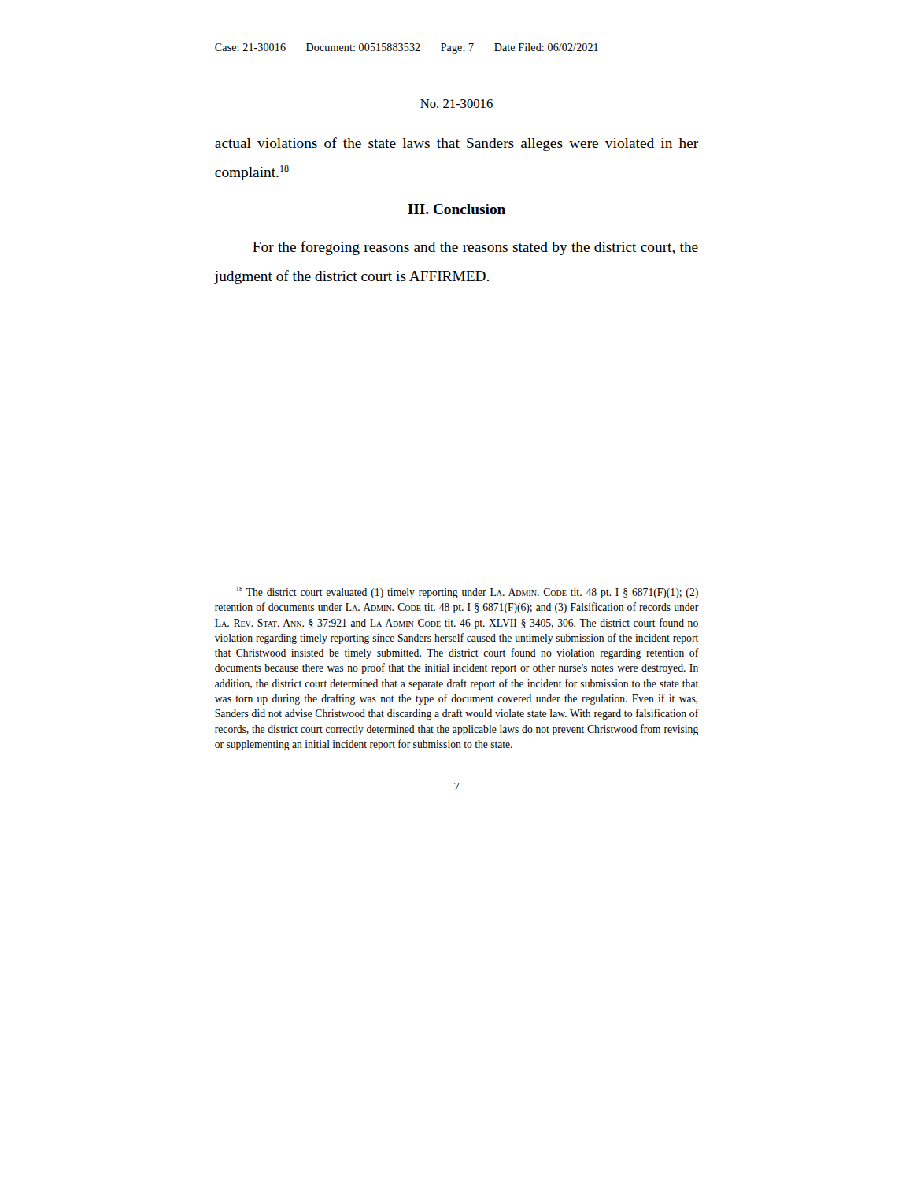Case: 21-30016 Document: 00515883532 Page: 7 Date Filed: 06/02/2021
No. 21-30016
actual violations of the state laws that Sanders alleges were violated in her complaint.18
III. Conclusion
For the foregoing reasons and the reasons stated by the district court, the judgment of the district court is AFFIRMED.
18 The district court evaluated (1) timely reporting under La. Admin. Code tit. 48 pt. I § 6871(F)(1); (2) retention of documents under La. Admin. Code tit. 48 pt. I § 6871(F)(6); and (3) Falsification of records under La. Rev. Stat. Ann. § 37:921 and La Admin Code tit. 46 pt. XLVII § 3405, 306. The district court found no violation regarding timely reporting since Sanders herself caused the untimely submission of the incident report that Christwood insisted be timely submitted. The district court found no violation regarding retention of documents because there was no proof that the initial incident report or other nurse's notes were destroyed. In addition, the district court determined that a separate draft report of the incident for submission to the state that was torn up during the drafting was not the type of document covered under the regulation. Even if it was, Sanders did not advise Christwood that discarding a draft would violate state law. With regard to falsification of records, the district court correctly determined that the applicable laws do not prevent Christwood from revising or supplementing an initial incident report for submission to the state.
7